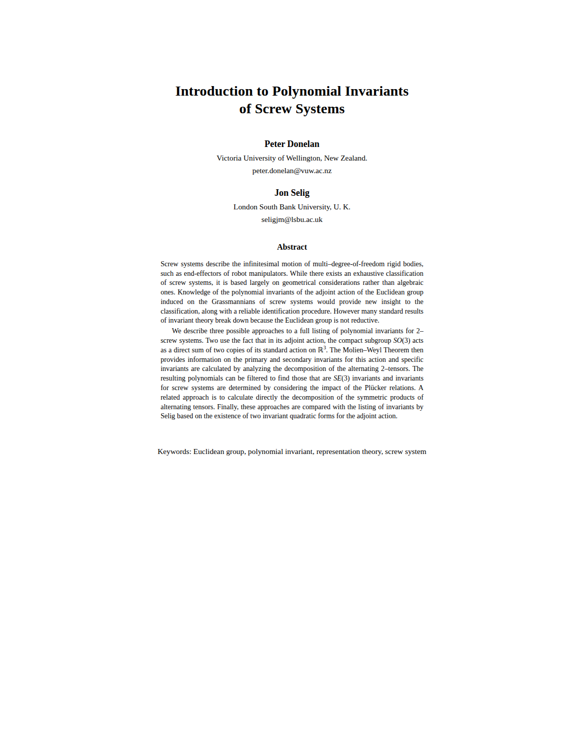Introduction to Polynomial Invariants
of Screw Systems
Peter Donelan
Victoria University of Wellington, New Zealand.
peter.donelan@vuw.ac.nz
Jon Selig
London South Bank University, U. K.
seligjm@lsbu.ac.uk
Abstract
Screw systems describe the infinitesimal motion of multi–degree-of-freedom rigid bodies, such as end-effectors of robot manipulators. While there exists an exhaustive classification of screw systems, it is based largely on geometrical considerations rather than algebraic ones. Knowledge of the polynomial invariants of the adjoint action of the Euclidean group induced on the Grassmannians of screw systems would provide new insight to the classification, along with a reliable identification procedure. However many standard results of invariant theory break down because the Euclidean group is not reductive.
We describe three possible approaches to a full listing of polynomial invariants for 2–screw systems. Two use the fact that in its adjoint action, the compact subgroup SO(3) acts as a direct sum of two copies of its standard action on ℝ3. The Molien–Weyl Theorem then provides information on the primary and secondary invariants for this action and specific invariants are calculated by analyzing the decomposition of the alternating 2–tensors. The resulting polynomials can be filtered to find those that are SE(3) invariants and invariants for screw systems are determined by considering the impact of the Plücker relations. A related approach is to calculate directly the decomposition of the symmetric products of alternating tensors. Finally, these approaches are compared with the listing of invariants by Selig based on the existence of two invariant quadratic forms for the adjoint action.
Keywords: Euclidean group, polynomial invariant, representation theory, screw system